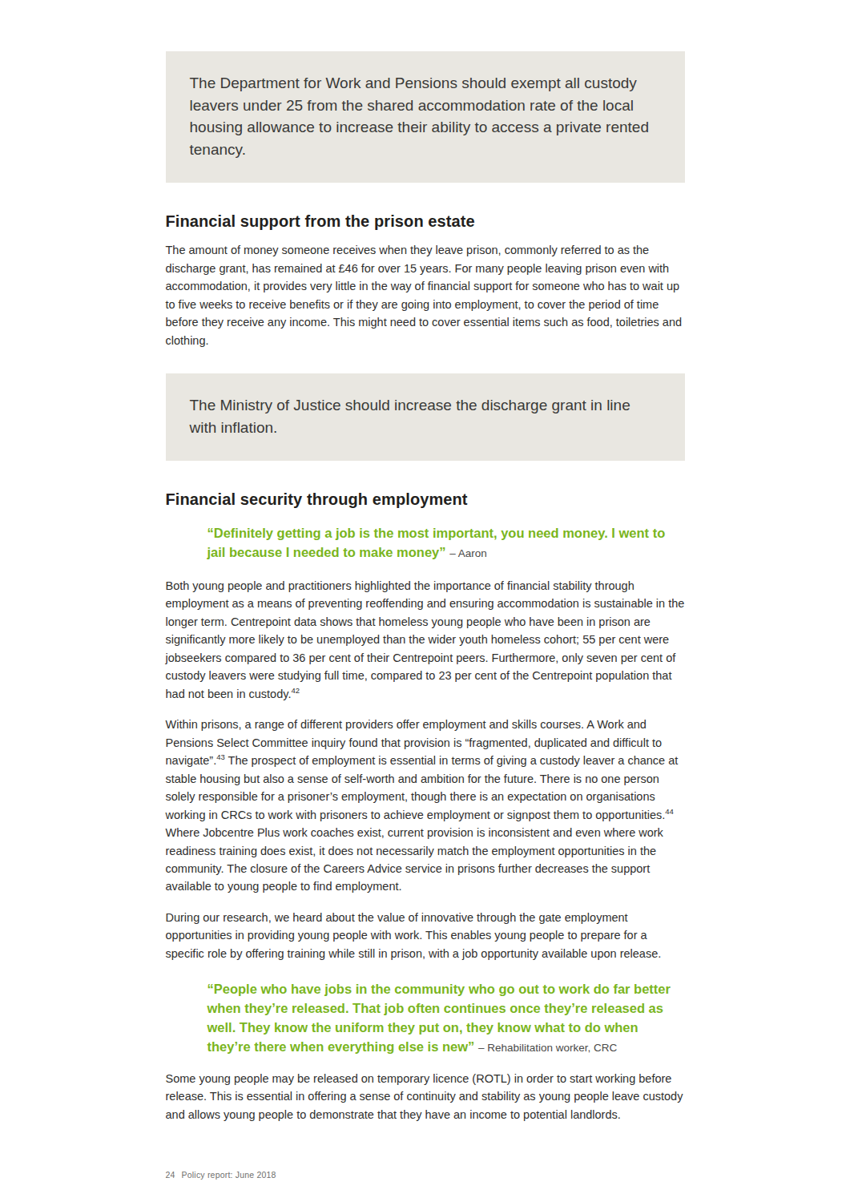The Department for Work and Pensions should exempt all custody leavers under 25 from the shared accommodation rate of the local housing allowance to increase their ability to access a private rented tenancy.
Financial support from the prison estate
The amount of money someone receives when they leave prison, commonly referred to as the discharge grant, has remained at £46 for over 15 years. For many people leaving prison even with accommodation, it provides very little in the way of financial support for someone who has to wait up to five weeks to receive benefits or if they are going into employment, to cover the period of time before they receive any income. This might need to cover essential items such as food, toiletries and clothing.
The Ministry of Justice should increase the discharge grant in line with inflation.
Financial security through employment
“Definitely getting a job is the most important, you need money. I went to jail because I needed to make money” – Aaron
Both young people and practitioners highlighted the importance of financial stability through employment as a means of preventing reoffending and ensuring accommodation is sustainable in the longer term. Centrepoint data shows that homeless young people who have been in prison are significantly more likely to be unemployed than the wider youth homeless cohort; 55 per cent were jobseekers compared to 36 per cent of their Centrepoint peers. Furthermore, only seven per cent of custody leavers were studying full time, compared to 23 per cent of the Centrepoint population that had not been in custody.42
Within prisons, a range of different providers offer employment and skills courses. A Work and Pensions Select Committee inquiry found that provision is “fragmented, duplicated and difficult to navigate”.43 The prospect of employment is essential in terms of giving a custody leaver a chance at stable housing but also a sense of self-worth and ambition for the future. There is no one person solely responsible for a prisoner’s employment, though there is an expectation on organisations working in CRCs to work with prisoners to achieve employment or signpost them to opportunities.44 Where Jobcentre Plus work coaches exist, current provision is inconsistent and even where work readiness training does exist, it does not necessarily match the employment opportunities in the community. The closure of the Careers Advice service in prisons further decreases the support available to young people to find employment.
During our research, we heard about the value of innovative through the gate employment opportunities in providing young people with work. This enables young people to prepare for a specific role by offering training while still in prison, with a job opportunity available upon release.
“People who have jobs in the community who go out to work do far better when they’re released. That job often continues once they’re released as well. They know the uniform they put on, they know what to do when they’re there when everything else is new” – Rehabilitation worker, CRC
Some young people may be released on temporary licence (ROTL) in order to start working before release. This is essential in offering a sense of continuity and stability as young people leave custody and allows young people to demonstrate that they have an income to potential landlords.
24 Policy report: June 2018